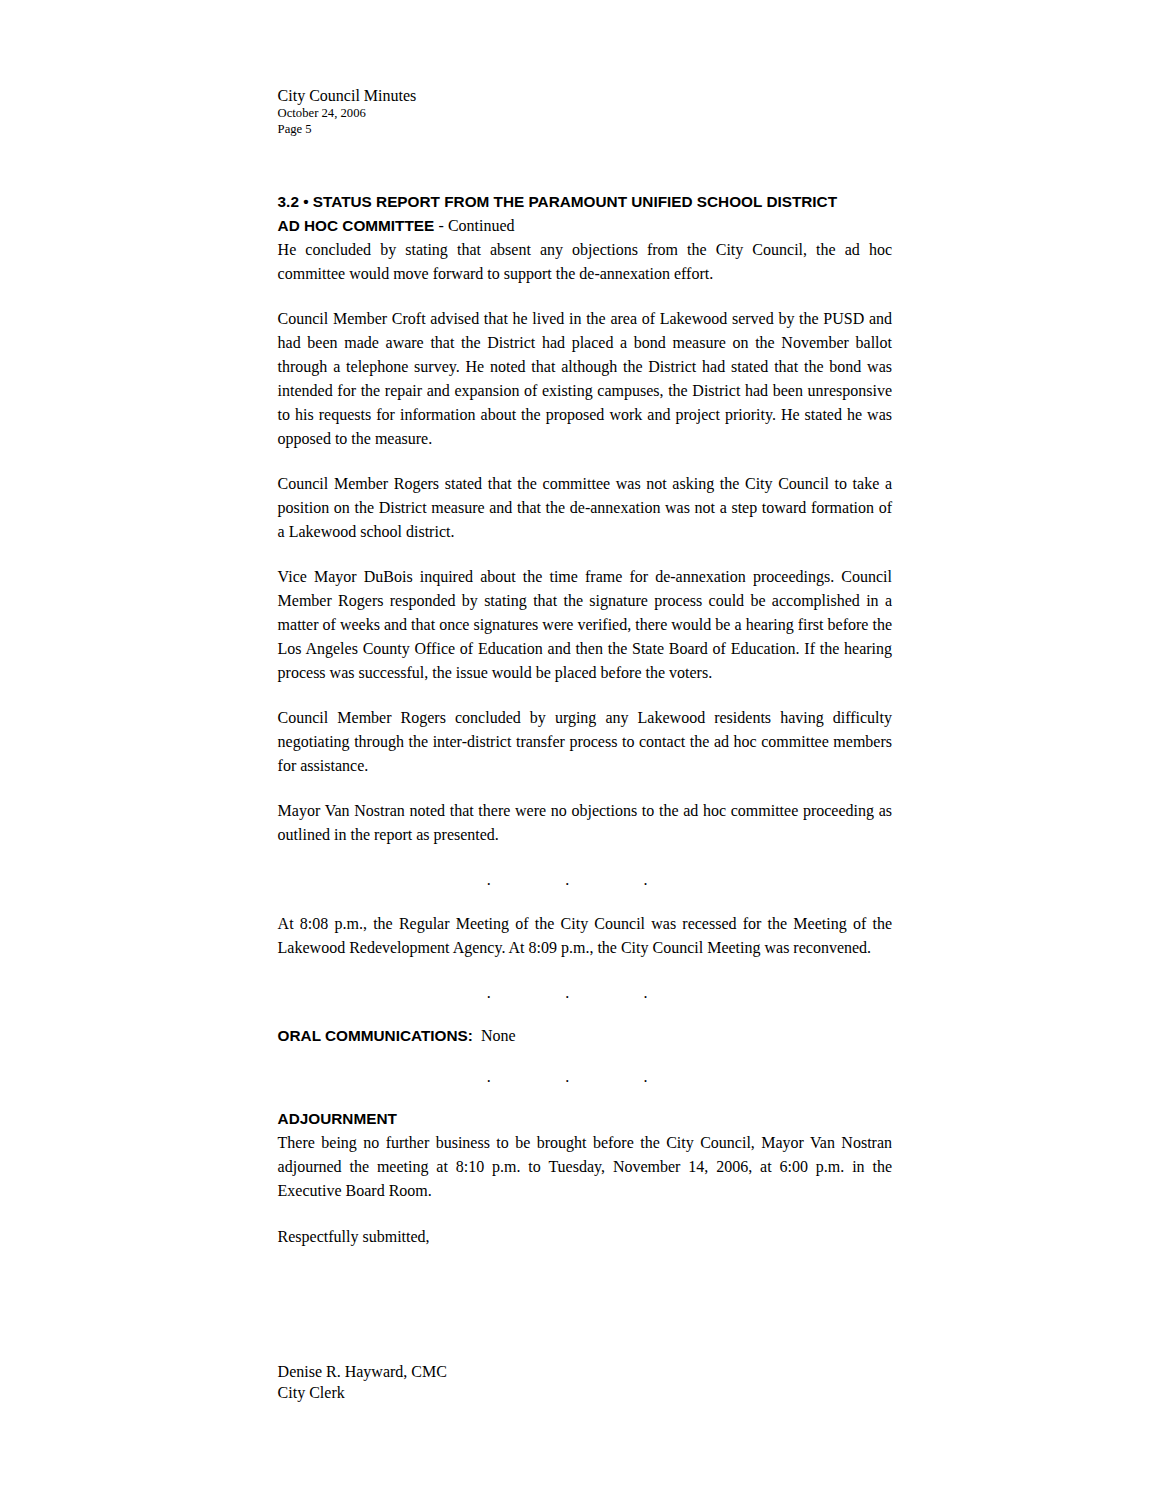City Council Minutes
October 24, 2006
Page 5
3.2 • STATUS REPORT FROM THE PARAMOUNT UNIFIED SCHOOL DISTRICT
AD HOC COMMITTEE - Continued
He concluded by stating that absent any objections from the City Council, the ad hoc committee would move forward to support the de-annexation effort.
Council Member Croft advised that he lived in the area of Lakewood served by the PUSD and had been made aware that the District had placed a bond measure on the November ballot through a telephone survey. He noted that although the District had stated that the bond was intended for the repair and expansion of existing campuses, the District had been unresponsive to his requests for information about the proposed work and project priority. He stated he was opposed to the measure.
Council Member Rogers stated that the committee was not asking the City Council to take a position on the District measure and that the de-annexation was not a step toward formation of a Lakewood school district.
Vice Mayor DuBois inquired about the time frame for de-annexation proceedings. Council Member Rogers responded by stating that the signature process could be accomplished in a matter of weeks and that once signatures were verified, there would be a hearing first before the Los Angeles County Office of Education and then the State Board of Education. If the hearing process was successful, the issue would be placed before the voters.
Council Member Rogers concluded by urging any Lakewood residents having difficulty negotiating through the inter-district transfer process to contact the ad hoc committee members for assistance.
Mayor Van Nostran noted that there were no objections to the ad hoc committee proceeding as outlined in the report as presented.
. . .
At 8:08 p.m., the Regular Meeting of the City Council was recessed for the Meeting of the Lakewood Redevelopment Agency. At 8:09 p.m., the City Council Meeting was reconvened.
. . .
ORAL COMMUNICATIONS: None
. . .
ADJOURNMENT
There being no further business to be brought before the City Council, Mayor Van Nostran adjourned the meeting at 8:10 p.m. to Tuesday, November 14, 2006, at 6:00 p.m. in the Executive Board Room.
Respectfully submitted,
Denise R. Hayward, CMC
City Clerk